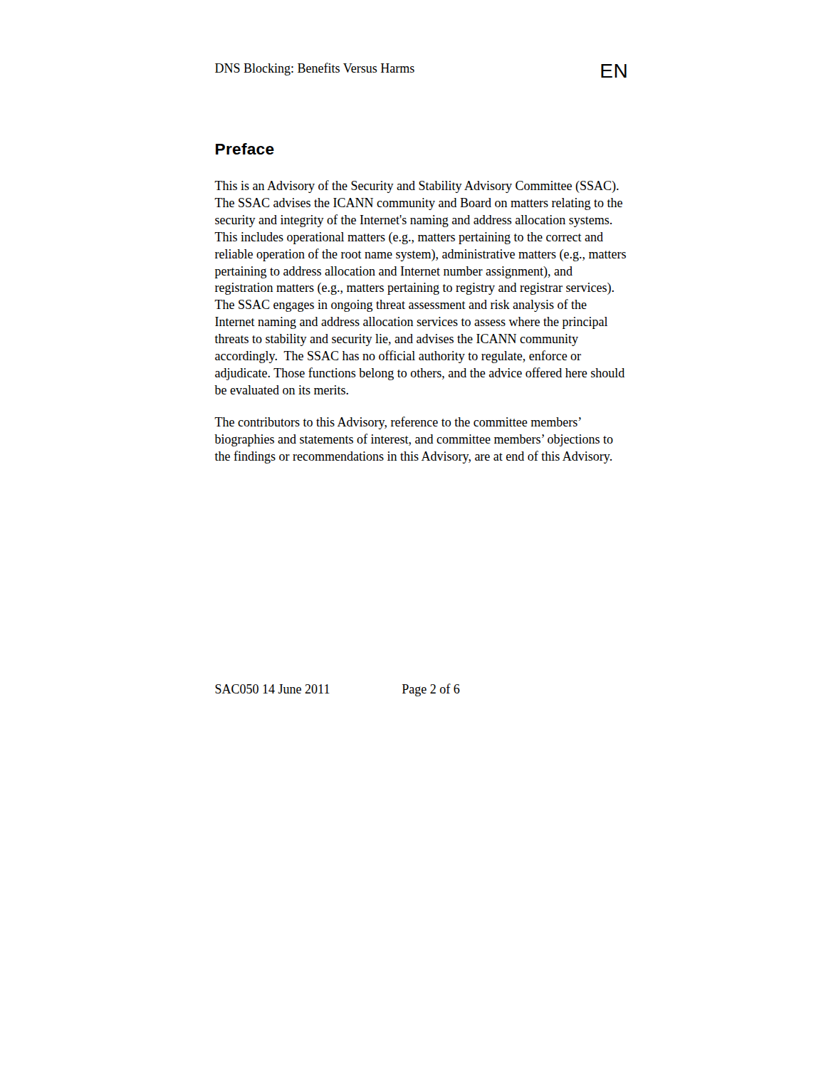DNS Blocking: Benefits Versus Harms
EN
Preface
This is an Advisory of the Security and Stability Advisory Committee (SSAC). The SSAC advises the ICANN community and Board on matters relating to the security and integrity of the Internet's naming and address allocation systems. This includes operational matters (e.g., matters pertaining to the correct and reliable operation of the root name system), administrative matters (e.g., matters pertaining to address allocation and Internet number assignment), and registration matters (e.g., matters pertaining to registry and registrar services). The SSAC engages in ongoing threat assessment and risk analysis of the Internet naming and address allocation services to assess where the principal threats to stability and security lie, and advises the ICANN community accordingly. The SSAC has no official authority to regulate, enforce or adjudicate. Those functions belong to others, and the advice offered here should be evaluated on its merits.
The contributors to this Advisory, reference to the committee members’ biographies and statements of interest, and committee members’ objections to the findings or recommendations in this Advisory, are at end of this Advisory.
SAC050 14 June 2011
Page 2 of 6